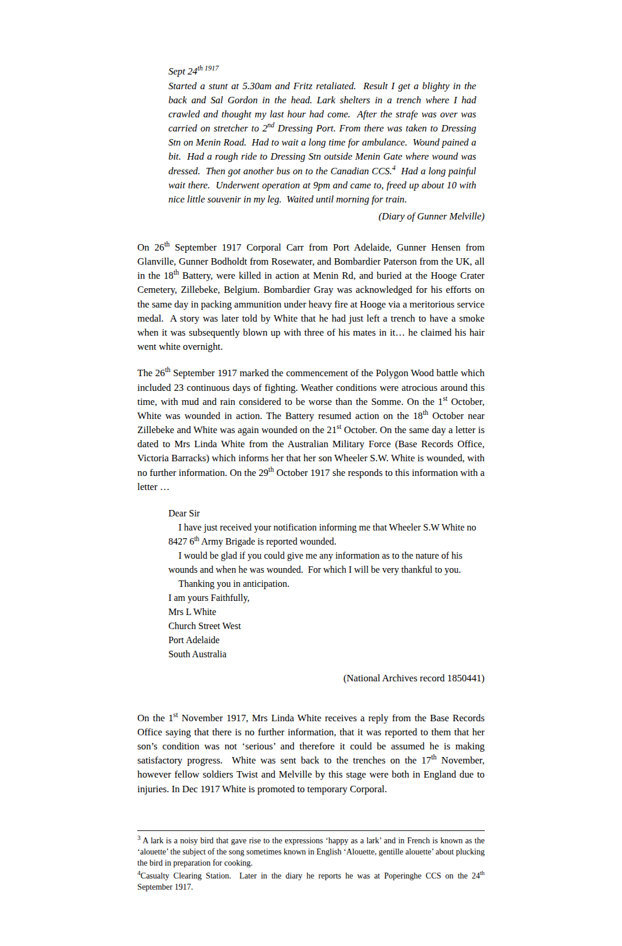Sept 24th 1917
Started a stunt at 5.30am and Fritz retaliated. Result I get a blighty in the back and Sal Gordon in the head. Lark shelters in a trench where I had crawled and thought my last hour had come. After the strafe was over was carried on stretcher to 2nd Dressing Port. From there was taken to Dressing Stn on Menin Road. Had to wait a long time for ambulance. Wound pained a bit. Had a rough ride to Dressing Stn outside Menin Gate where wound was dressed. Then got another bus on to the Canadian CCS.4 Had a long painful wait there. Underwent operation at 9pm and came to, freed up about 10 with nice little souvenir in my leg. Waited until morning for train.
(Diary of Gunner Melville)
On 26th September 1917 Corporal Carr from Port Adelaide, Gunner Hensen from Glanville, Gunner Bodholdt from Rosewater, and Bombardier Paterson from the UK, all in the 18th Battery, were killed in action at Menin Rd, and buried at the Hooge Crater Cemetery, Zillebeke, Belgium. Bombardier Gray was acknowledged for his efforts on the same day in packing ammunition under heavy fire at Hooge via a meritorious service medal. A story was later told by White that he had just left a trench to have a smoke when it was subsequently blown up with three of his mates in it… he claimed his hair went white overnight.
The 26th September 1917 marked the commencement of the Polygon Wood battle which included 23 continuous days of fighting. Weather conditions were atrocious around this time, with mud and rain considered to be worse than the Somme. On the 1st October, White was wounded in action. The Battery resumed action on the 18th October near Zillebeke and White was again wounded on the 21st October. On the same day a letter is dated to Mrs Linda White from the Australian Military Force (Base Records Office, Victoria Barracks) which informs her that her son Wheeler S.W. White is wounded, with no further information. On the 29th October 1917 she responds to this information with a letter …
Dear Sir
I have just received your notification informing me that Wheeler S.W White no 8427 6th Army Brigade is reported wounded.
I would be glad if you could give me any information as to the nature of his wounds and when he was wounded. For which I will be very thankful to you.
Thanking you in anticipation.
I am yours Faithfully,
Mrs L White
Church Street West
Port Adelaide
South Australia
(National Archives record 1850441)
On the 1st November 1917, Mrs Linda White receives a reply from the Base Records Office saying that there is no further information, that it was reported to them that her son’s condition was not ‘serious’ and therefore it could be assumed he is making satisfactory progress. White was sent back to the trenches on the 17th November, however fellow soldiers Twist and Melville by this stage were both in England due to injuries. In Dec 1917 White is promoted to temporary Corporal.
3 A lark is a noisy bird that gave rise to the expressions ‘happy as a lark’ and in French is known as the ‘alouette’ the subject of the song sometimes known in English ‘Alouette, gentille alouette’ about plucking the bird in preparation for cooking.
4 Casualty Clearing Station. Later in the diary he reports he was at Poperinghe CCS on the 24th September 1917.